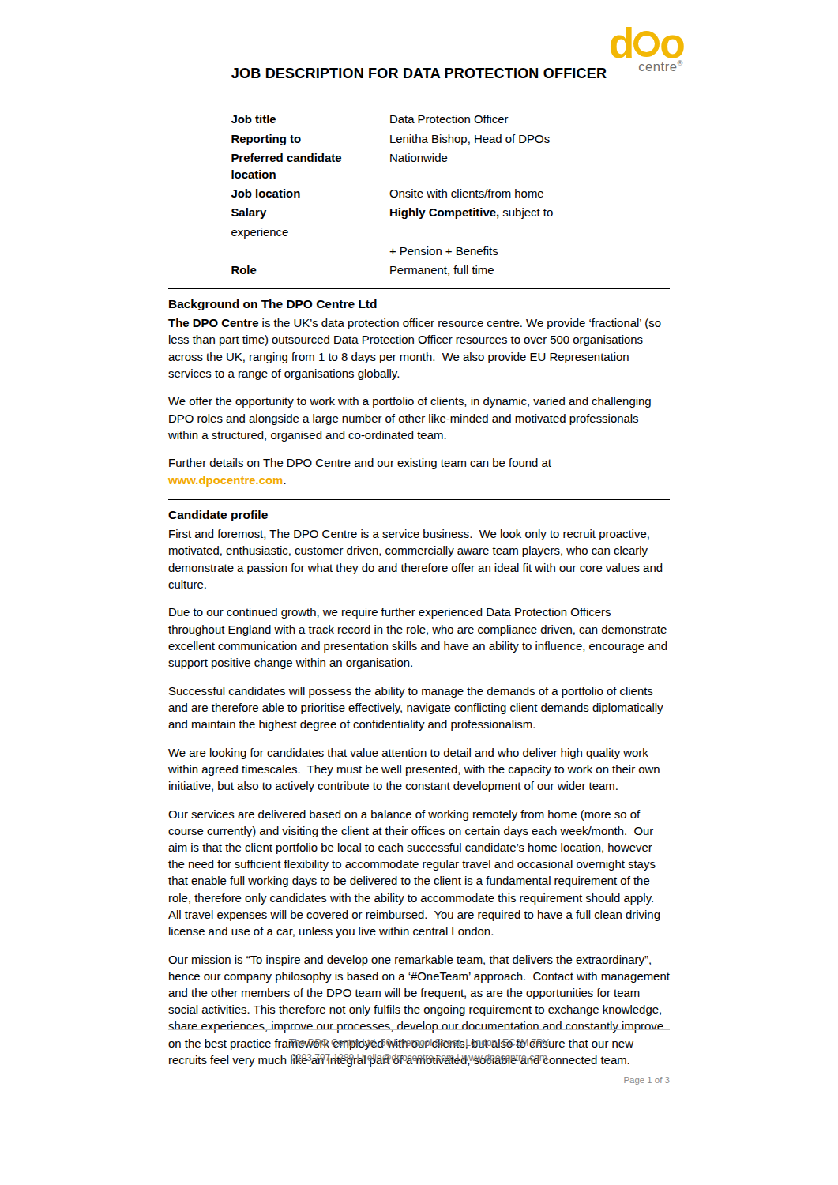d o
centre®
JOB DESCRIPTION FOR DATA PROTECTION OFFICER
| Job title | Data Protection Officer |
| Reporting to | Lenitha Bishop, Head of DPOs |
| Preferred candidate location | Nationwide |
| Job location | Onsite with clients/from home |
| Salary | Highly Competitive, subject to |
| experience | |
| | + Pension + Benefits |
| Role | Permanent, full time |
Background on The DPO Centre Ltd
The DPO Centre is the UK’s data protection officer resource centre. We provide ‘fractional’ (so less than part time) outsourced Data Protection Officer resources to over 500 organisations across the UK, ranging from 1 to 8 days per month. We also provide EU Representation services to a range of organisations globally.
We offer the opportunity to work with a portfolio of clients, in dynamic, varied and challenging DPO roles and alongside a large number of other like-minded and motivated professionals within a structured, organised and co-ordinated team.
Further details on The DPO Centre and our existing team can be found at www.dpocentre.com.
Candidate profile
First and foremost, The DPO Centre is a service business. We look only to recruit proactive, motivated, enthusiastic, customer driven, commercially aware team players, who can clearly demonstrate a passion for what they do and therefore offer an ideal fit with our core values and culture.
Due to our continued growth, we require further experienced Data Protection Officers throughout England with a track record in the role, who are compliance driven, can demonstrate excellent communication and presentation skills and have an ability to influence, encourage and support positive change within an organisation.
Successful candidates will possess the ability to manage the demands of a portfolio of clients and are therefore able to prioritise effectively, navigate conflicting client demands diplomatically and maintain the highest degree of confidentiality and professionalism.
We are looking for candidates that value attention to detail and who deliver high quality work within agreed timescales. They must be well presented, with the capacity to work on their own initiative, but also to actively contribute to the constant development of our wider team.
Our services are delivered based on a balance of working remotely from home (more so of course currently) and visiting the client at their offices on certain days each week/month. Our aim is that the client portfolio be local to each successful candidate’s home location, however the need for sufficient flexibility to accommodate regular travel and occasional overnight stays that enable full working days to be delivered to the client is a fundamental requirement of the role, therefore only candidates with the ability to accommodate this requirement should apply. All travel expenses will be covered or reimbursed. You are required to have a full clean driving license and use of a car, unless you live within central London.
Our mission is “To inspire and develop one remarkable team, that delivers the extraordinary”, hence our company philosophy is based on a ‘#OneTeam’ approach. Contact with management and the other members of the DPO team will be frequent, as are the opportunities for team social activities. This therefore not only fulfils the ongoing requirement to exchange knowledge, share experiences, improve our processes, develop our documentation and constantly improve on the best practice framework employed with our clients, but also to ensure that our new recruits feel very much like an integral part of a motivated, sociable and connected team.
The DPO Centre Ltd, 50 Liverpool Street, London, EC2M 7PY
0203 797 1289 | hello@dpocentre.com | www.dpocentre.com
Page 1 of 3